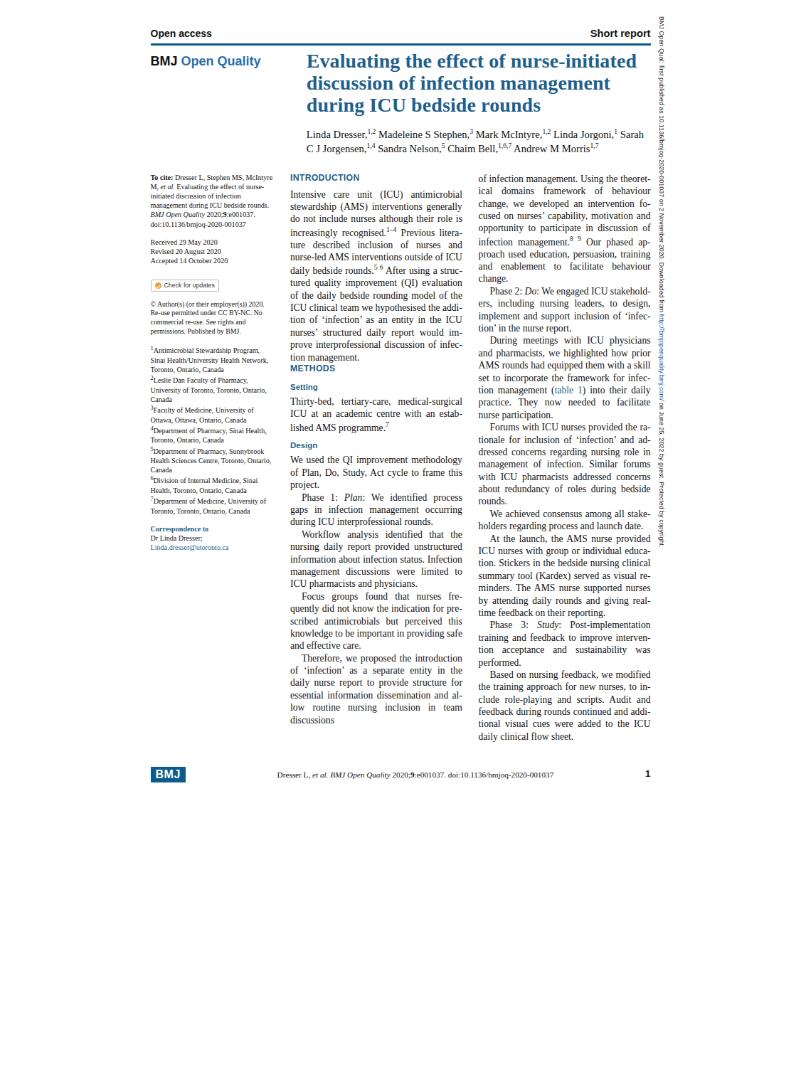BMJ Open Qual: first published as 10.1136/bmjoq-2020-001037 on 2 November 2020. Downloaded from http://bmjopenquality.bmj.com/ on June 25, 2022 by guest. Protected by copyright.
Open access
Short report
BMJ Open Quality
Evaluating the effect of nurse-initiated discussion of infection management during ICU bedside rounds
Linda Dresser,1,2 Madeleine S Stephen,3 Mark McIntyre,1,2 Linda Jorgoni,1 Sarah C J Jorgensen,1,4 Sandra Nelson,5 Chaim Bell,1,6,7 Andrew M Morris1,7
To cite: Dresser L, Stephen MS, McIntyre M, et al. Evaluating the effect of nurse-initiated discussion of infection management during ICU bedside rounds. BMJ Open Quality 2020;9:e001037. doi:10.1136/bmjoq-2020-001037
Received 29 May 2020
Revised 20 August 2020
Accepted 14 October 2020
Check for updates
© Author(s) (or their employer(s)) 2020. Re-use permitted under CC BY-NC. No commercial re-use. See rights and permissions. Published by BMJ.
1Antimicrobial Stewardship Program, Sinai Health/University Health Network, Toronto, Ontario, Canada
2Leslie Dan Faculty of Pharmacy, University of Toronto, Toronto, Ontario, Canada
3Faculty of Medicine, University of Ottawa, Ottawa, Ontario, Canada
4Department of Pharmacy, Sinai Health, Toronto, Ontario, Canada
5Department of Pharmacy, Sunnybrook Health Sciences Centre, Toronto, Ontario, Canada
6Division of Internal Medicine, Sinai Health, Toronto, Ontario, Canada
7Department of Medicine, University of Toronto, Toronto, Ontario, Canada
Correspondence to
Dr Linda Dresser;
Linda.dresser@utoronto.ca
Introduction
Intensive care unit (ICU) antimicrobial stewardship (AMS) interventions generally do not include nurses although their role is increasingly recognised.1–4 Previous literature described inclusion of nurses and nurse-led AMS interventions outside of ICU daily bedside rounds.5 6 After using a structured quality improvement (QI) evaluation of the daily bedside rounding model of the ICU clinical team we hypothesised the addition of ‘infection’ as an entity in the ICU nurses’ structured daily report would improve interprofessional discussion of infection management.
Methods
Setting
Thirty-bed, tertiary-care, medical-surgical ICU at an academic centre with an established AMS programme.7
Design
We used the QI improvement methodology of Plan, Do, Study, Act cycle to frame this project.
Phase 1: Plan: We identified process gaps in infection management occurring during ICU interprofessional rounds.
Workflow analysis identified that the nursing daily report provided unstructured information about infection status. Infection management discussions were limited to ICU pharmacists and physicians.
Focus groups found that nurses frequently did not know the indication for prescribed antimicrobials but perceived this knowledge to be important in providing safe and effective care.
Therefore, we proposed the introduction of ‘infection’ as a separate entity in the daily nurse report to provide structure for essential information dissemination and allow routine nursing inclusion in team discussions
of infection management. Using the theoretical domains framework of behaviour change, we developed an intervention focused on nurses’ capability, motivation and opportunity to participate in discussion of infection management.8 9 Our phased approach used education, persuasion, training and enablement to facilitate behaviour change.
Phase 2: Do: We engaged ICU stakeholders, including nursing leaders, to design, implement and support inclusion of ‘infection’ in the nurse report.
During meetings with ICU physicians and pharmacists, we highlighted how prior AMS rounds had equipped them with a skill set to incorporate the framework for infection management (table 1) into their daily practice. They now needed to facilitate nurse participation.
Forums with ICU nurses provided the rationale for inclusion of ‘infection’ and addressed concerns regarding nursing role in management of infection. Similar forums with ICU pharmacists addressed concerns about redundancy of roles during bedside rounds.
We achieved consensus among all stakeholders regarding process and launch date.
At the launch, the AMS nurse provided ICU nurses with group or individual education. Stickers in the bedside nursing clinical summary tool (Kardex) served as visual reminders. The AMS nurse supported nurses by attending daily rounds and giving real-time feedback on their reporting.
Phase 3: Study: Post-implementation training and feedback to improve intervention acceptance and sustainability was performed.
Based on nursing feedback, we modified the training approach for new nurses, to include role-playing and scripts. Audit and feedback during rounds continued and additional visual cues were added to the ICU daily clinical flow sheet.
BMJ
Dresser L, et al. BMJ Open Quality 2020;9:e001037. doi:10.1136/bmjoq-2020-001037
1